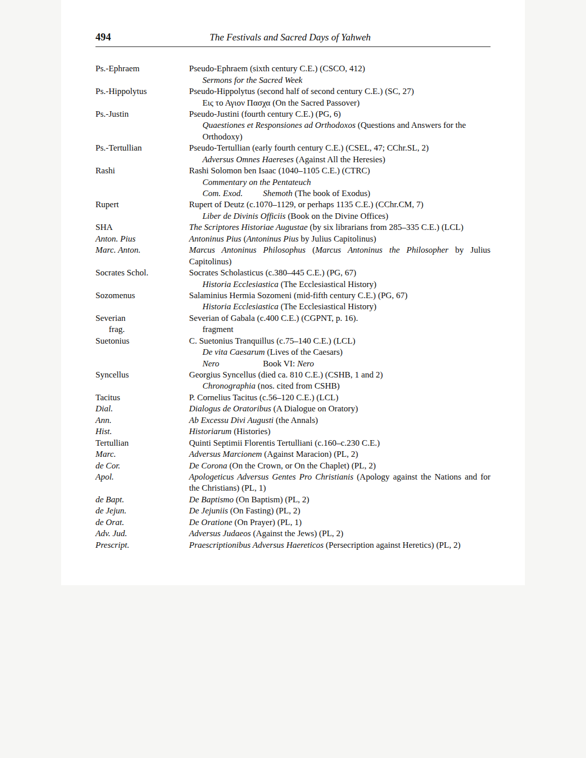494
The Festivals and Sacred Days of Yahweh
Ps.-Ephraem
Pseudo-Ephraem (sixth century C.E.) (CSCO, 412)
Sermons for the Sacred Week
Ps.-Hippolytus
Pseudo-Hippolytus (second half of second century C.E.) (SC, 27)
Εις το Αγιον Πασχα (On the Sacred Passover)
Ps.-Justin
Pseudo-Justini (fourth century C.E.) (PG, 6)
Quaestiones et Responsiones ad Orthodoxos (Questions and Answers for the Orthodoxy)
Ps.-Tertullian
Pseudo-Tertullian (early fourth century C.E.) (CSEL, 47; CChr.SL, 2)
Adversus Omnes Haereses (Against All the Heresies)
Rashi
Rashi Solomon ben Isaac (1040–1105 C.E.) (CTRC)
Commentary on the Pentateuch
Com. Exod. Shemoth (The book of Exodus)
Rupert
Rupert of Deutz (c.1070–1129, or perhaps 1135 C.E.) (CChr.CM, 7)
Liber de Divinis Officiis (Book on the Divine Offices)
SHA
The Scriptores Historiae Augustae (by six librarians from 285–335 C.E.) (LCL)
Anton. Pius
Antoninus Pius (Antoninus Pius by Julius Capitolinus)
Marc. Anton.
Marcus Antoninus Philosophus (Marcus Antoninus the Philosopher by Julius Capitolinus)
Socrates Schol.
Socrates Scholasticus (c.380–445 C.E.) (PG, 67)
Historia Ecclesiastica (The Ecclesiastical History)
Sozomenus
Salaminius Hermia Sozomeni (mid-fifth century C.E.) (PG, 67)
Historia Ecclesiastica (The Ecclesiastical History)
Severian
frag.
Severian of Gabala (c.400 C.E.) (CGPNT, p. 16).
fragment
Suetonius
C. Suetonius Tranquillus (c.75–140 C.E.) (LCL)
De vita Caesarum (Lives of the Caesars)
Nero Book VI: Nero
Syncellus
Georgius Syncellus (died ca. 810 C.E.) (CSHB, 1 and 2)
Chronographia (nos. cited from CSHB)
Tacitus
P. Cornelius Tacitus (c.56–120 C.E.) (LCL)
Dial.
Dialogus de Oratoribus (A Dialogue on Oratory)
Ann.
Ab Excessu Divi Augusti (the Annals)
Hist.
Historiarum (Histories)
Tertullian
Quinti Septimii Florentis Tertulliani (c.160–c.230 C.E.)
Marc.
Adversus Marcionem (Against Maracion) (PL, 2)
de Cor.
De Corona (On the Crown, or On the Chaplet) (PL, 2)
Apol.
Apologeticus Adversus Gentes Pro Christianis (Apology against the Nations and for the Christians) (PL, 1)
de Bapt.
De Baptismo (On Baptism) (PL, 2)
de Jejun.
De Jejuniis (On Fasting) (PL, 2)
de Orat.
De Oratione (On Prayer) (PL, 1)
Adv. Jud.
Adversus Judaeos (Against the Jews) (PL, 2)
Prescript.
Praescriptionibus Adversus Haereticos (Persecription against Heretics) (PL, 2)